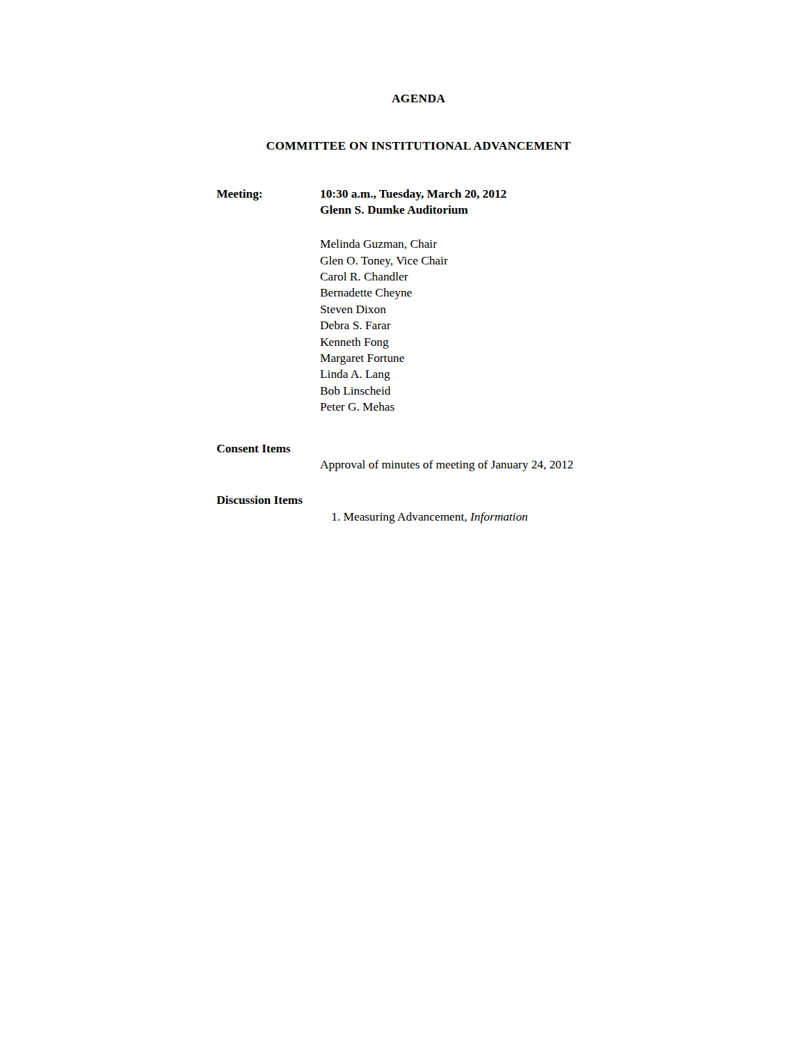AGENDA
COMMITTEE ON INSTITUTIONAL ADVANCEMENT
Meeting:
10:30 a.m., Tuesday, March 20, 2012
Glenn S. Dumke Auditorium
Melinda Guzman, Chair
Glen O. Toney, Vice Chair
Carol R. Chandler
Bernadette Cheyne
Steven Dixon
Debra S. Farar
Kenneth Fong
Margaret Fortune
Linda A. Lang
Bob Linscheid
Peter G. Mehas
Consent Items
Approval of minutes of meeting of January 24, 2012
Discussion Items
Measuring Advancement, Information